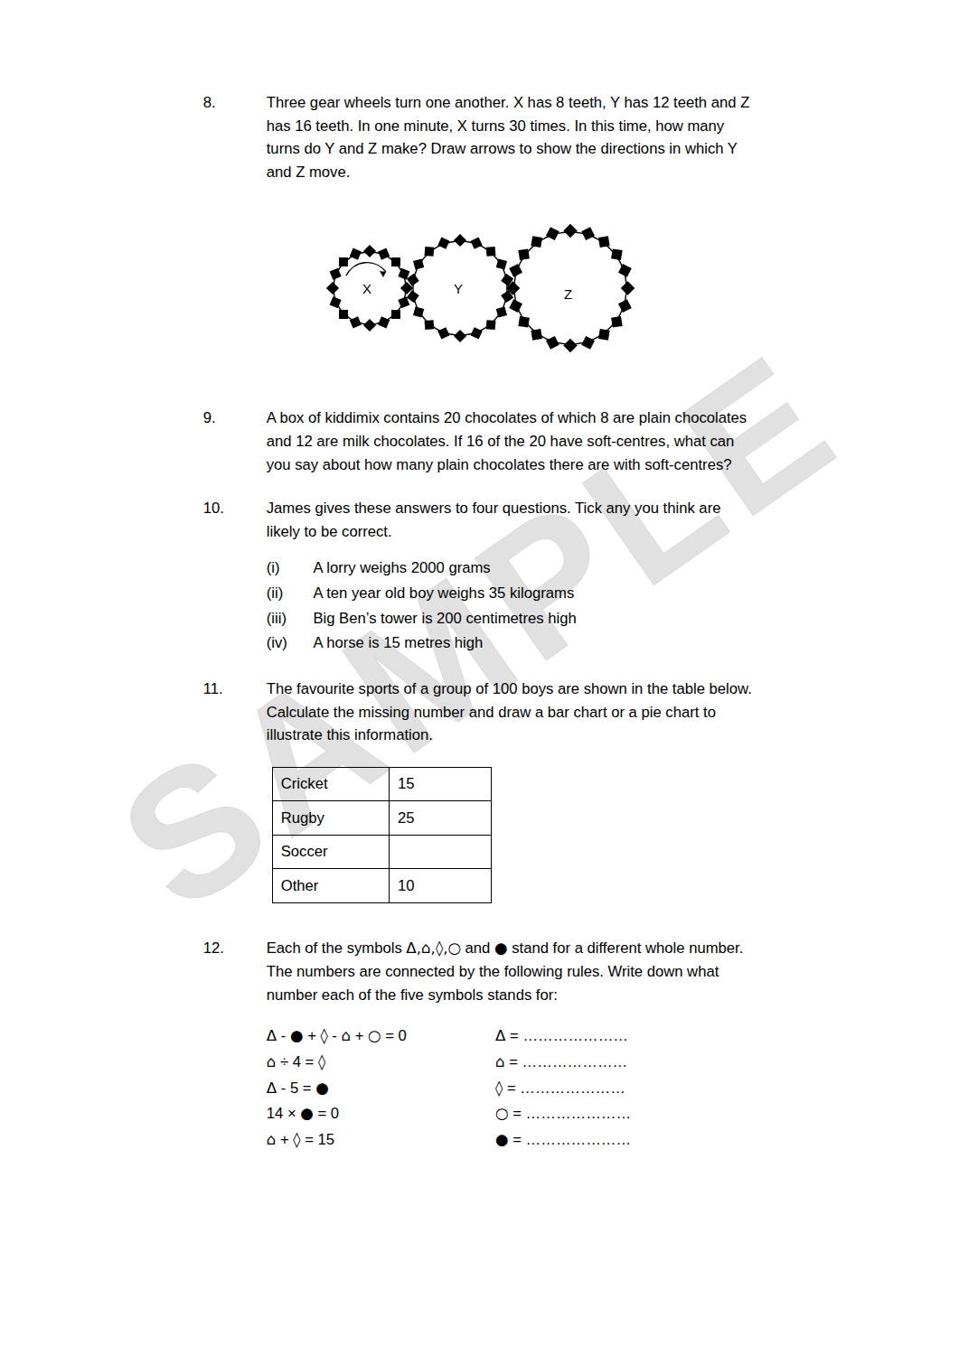SAMPLE
8.
Three gear wheels turn one another. X has 8 teeth, Y has 12 teeth and Z has 16 teeth. In one minute, X turns 30 times. In this time, how many turns do Y and Z make? Draw arrows to show the directions in which Y and Z move.
X Y Z
9.
A box of kiddimix contains 20 chocolates of which 8 are plain chocolates and 12 are milk chocolates. If 16 of the 20 have soft-centres, what can you say about how many plain chocolates there are with soft-centres?
10.
James gives these answers to four questions. Tick any you think are likely to be correct.
(i) A lorry weighs 2000 grams
(ii) A ten year old boy weighs 35 kilograms
(iii) Big Ben’s tower is 200 centimetres high
(iv) A horse is 15 metres high
11.
The favourite sports of a group of 100 boys are shown in the table below. Calculate the missing number and draw a bar chart or a pie chart to illustrate this information.
| Cricket | 15 |
| Rugby | 25 |
| Soccer | |
| Other | 10 |
12.
Each of the symbols Δ,⌂,◊,○ and ● stand for a different whole number. The numbers are connected by the following rules. Write down what number each of the five symbols stands for:
Δ - ● + ◊ - ⌂ + ○ = 0
⌂ ÷ 4 = ◊
Δ - 5 = ●
14 × ● = 0
⌂ + ◊ = 15
Δ = …………………
⌂ = …………………
◊ = …………………
○ = …………………
● = …………………